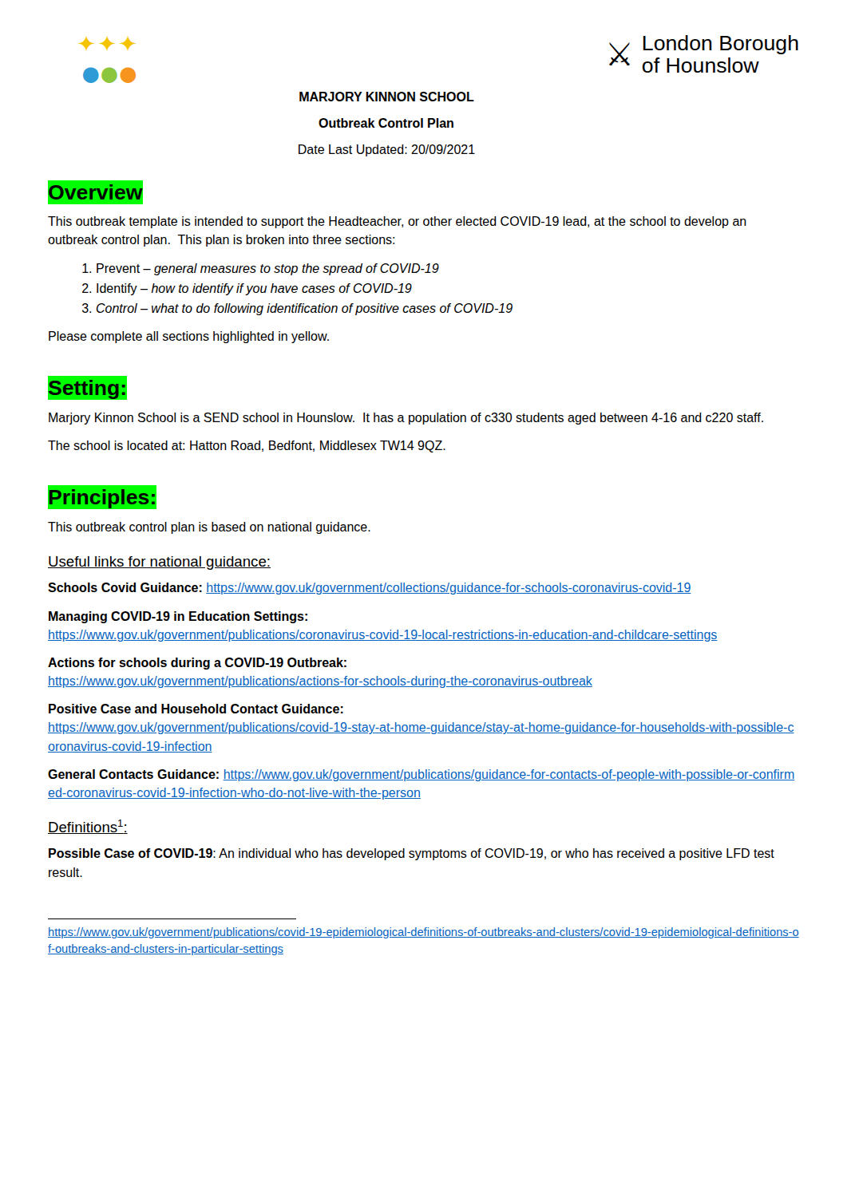✦✦✦
●●●
MARJORY KINNON SCHOOL
Outbreak Control Plan
Date Last Updated: 20/09/2021
⚔
London Borough
of Hounslow
Overview
This outbreak template is intended to support the Headteacher, or other elected COVID-19 lead, at the school to develop an outbreak control plan. This plan is broken into three sections:
Prevent – general measures to stop the spread of COVID-19
Identify – how to identify if you have cases of COVID-19
Control – what to do following identification of positive cases of COVID-19
Please complete all sections highlighted in yellow.
Setting:
Marjory Kinnon School is a SEND school in Hounslow. It has a population of c330 students aged between 4-16 and c220 staff.
The school is located at: Hatton Road, Bedfont, Middlesex TW14 9QZ.
Principles:
This outbreak control plan is based on national guidance.
Useful links for national guidance:
Schools Covid Guidance: https://www.gov.uk/government/collections/guidance-for-schools-coronavirus-covid-19
Managing COVID-19 in Education Settings:
https://www.gov.uk/government/publications/coronavirus-covid-19-local-restrictions-in-education-and-childcare-settings
Actions for schools during a COVID-19 Outbreak:
https://www.gov.uk/government/publications/actions-for-schools-during-the-coronavirus-outbreak
Positive Case and Household Contact Guidance:
https://www.gov.uk/government/publications/covid-19-stay-at-home-guidance/stay-at-home-guidance-for-households-with-possible-coronavirus-covid-19-infection
General Contacts Guidance: https://www.gov.uk/government/publications/guidance-for-contacts-of-people-with-possible-or-confirmed-coronavirus-covid-19-infection-who-do-not-live-with-the-person
Definitions1:
Possible Case of COVID-19: An individual who has developed symptoms of COVID-19, or who has received a positive LFD test result.
https://www.gov.uk/government/publications/covid-19-epidemiological-definitions-of-outbreaks-and-clusters/covid-19-epidemiological-definitions-of-outbreaks-and-clusters-in-particular-settings